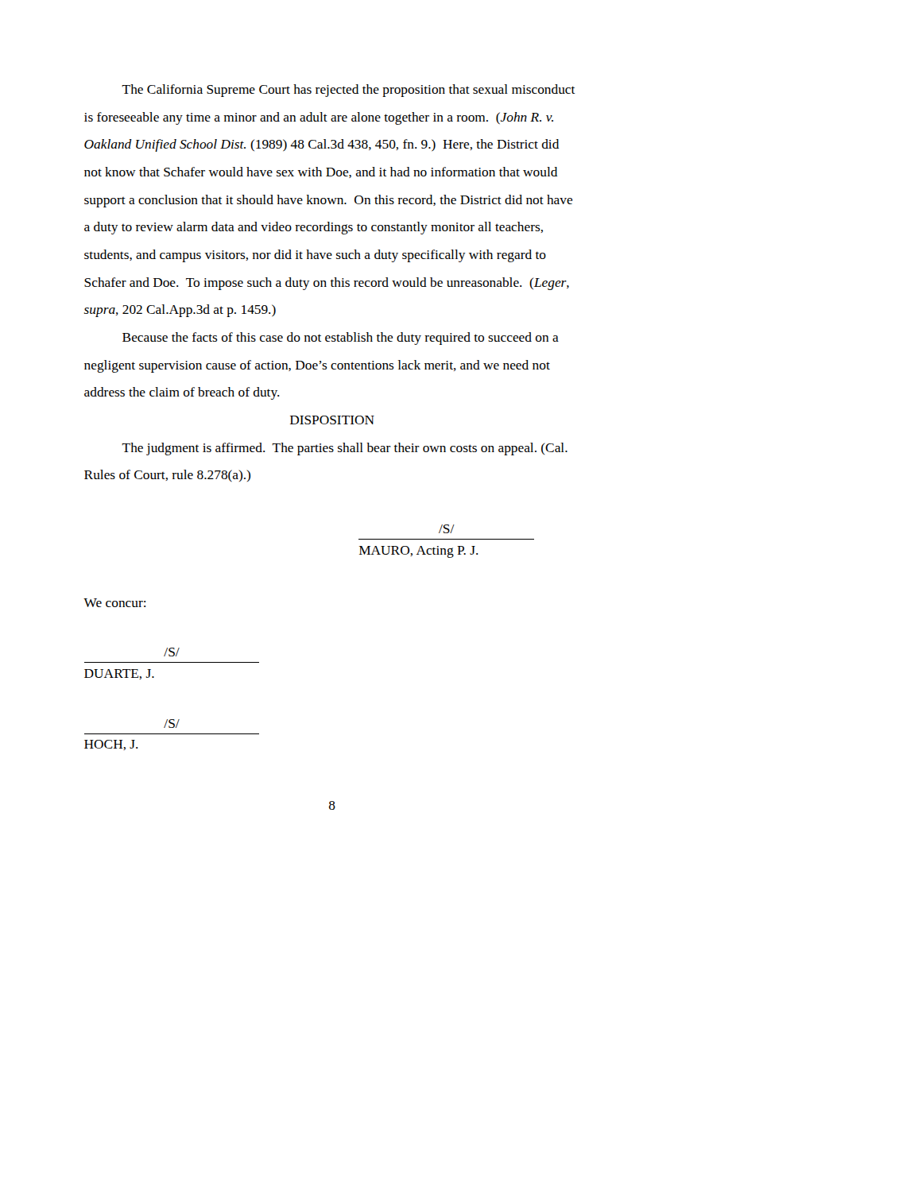The California Supreme Court has rejected the proposition that sexual misconduct is foreseeable any time a minor and an adult are alone together in a room. (John R. v. Oakland Unified School Dist. (1989) 48 Cal.3d 438, 450, fn. 9.) Here, the District did not know that Schafer would have sex with Doe, and it had no information that would support a conclusion that it should have known. On this record, the District did not have a duty to review alarm data and video recordings to constantly monitor all teachers, students, and campus visitors, nor did it have such a duty specifically with regard to Schafer and Doe. To impose such a duty on this record would be unreasonable. (Leger, supra, 202 Cal.App.3d at p. 1459.)
Because the facts of this case do not establish the duty required to succeed on a negligent supervision cause of action, Doe’s contentions lack merit, and we need not address the claim of breach of duty.
DISPOSITION
The judgment is affirmed. The parties shall bear their own costs on appeal. (Cal. Rules of Court, rule 8.278(a).)
/S/ MAURO, Acting P. J.
We concur:
/S/ DUARTE, J.
/S/ HOCH, J.
8